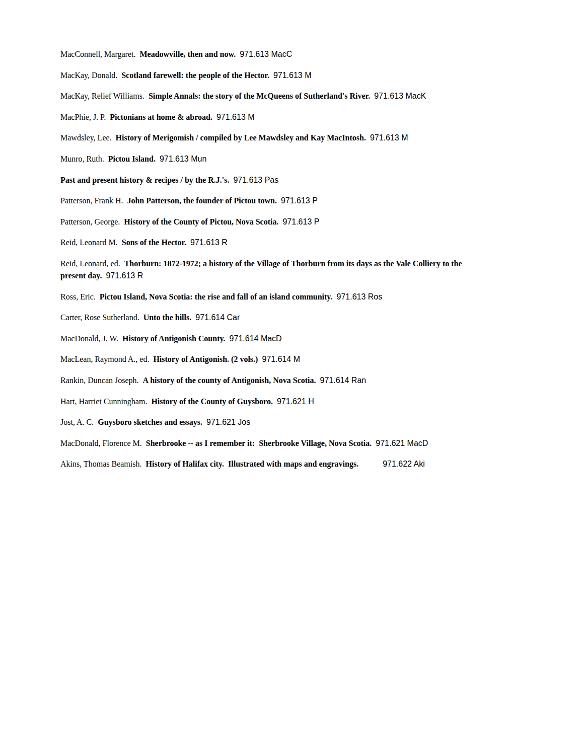MacConnell, Margaret. Meadowville, then and now. 971.613 MacC
MacKay, Donald. Scotland farewell: the people of the Hector. 971.613 M
MacKay, Relief Williams. Simple Annals: the story of the McQueens of Sutherland's River. 971.613 MacK
MacPhie, J. P. Pictonians at home & abroad. 971.613 M
Mawdsley, Lee. History of Merigomish / compiled by Lee Mawdsley and Kay MacIntosh. 971.613 M
Munro, Ruth. Pictou Island. 971.613 Mun
Past and present history & recipes / by the R.J.'s. 971.613 Pas
Patterson, Frank H. John Patterson, the founder of Pictou town. 971.613 P
Patterson, George. History of the County of Pictou, Nova Scotia. 971.613 P
Reid, Leonard M. Sons of the Hector. 971.613 R
Reid, Leonard, ed. Thorburn: 1872-1972; a history of the Village of Thorburn from its days as the Vale Colliery to the present day. 971.613 R
Ross, Eric. Pictou Island, Nova Scotia: the rise and fall of an island community. 971.613 Ros
Carter, Rose Sutherland. Unto the hills. 971.614 Car
MacDonald, J. W. History of Antigonish County. 971.614 MacD
MacLean, Raymond A., ed. History of Antigonish. (2 vols.) 971.614 M
Rankin, Duncan Joseph. A history of the county of Antigonish, Nova Scotia. 971.614 Ran
Hart, Harriet Cunningham. History of the County of Guysboro. 971.621 H
Jost, A. C. Guysboro sketches and essays. 971.621 Jos
MacDonald, Florence M. Sherbrooke -- as I remember it: Sherbrooke Village, Nova Scotia. 971.621 MacD
Akins, Thomas Beamish. History of Halifax city. Illustrated with maps and engravings. 971.622 Aki